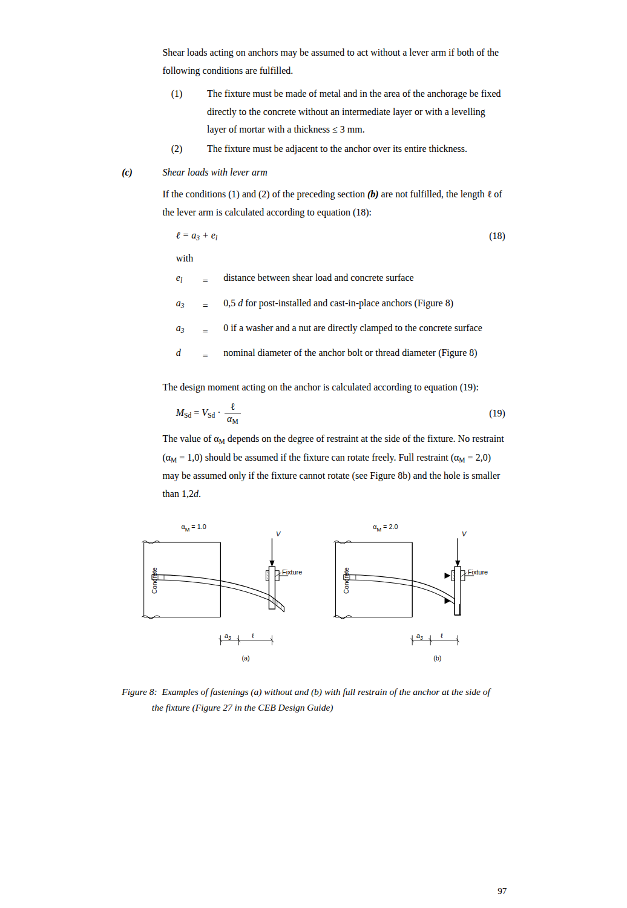Shear loads acting on anchors may be assumed to act without a lever arm if both of the following conditions are fulfilled.
(1) The fixture must be made of metal and in the area of the anchorage be fixed directly to the concrete without an intermediate layer or with a levelling layer of mortar with a thickness ≤ 3 mm.
(2) The fixture must be adjacent to the anchor over its entire thickness.
(c) Shear loads with lever arm
If the conditions (1) and (2) of the preceding section (b) are not fulfilled, the length ℓ of the lever arm is calculated according to equation (18):
ℓ = a 3 + el
(18)
with
| e l | = | distance between shear load and concrete surface |
| a 3 | = | 0,5 d for post-installed and cast-in-place anchors (Figure 8) |
| a 3 | = | 0 if a washer and a nut are directly clamped to the concrete surface |
| d | = | nominal diameter of the anchor bolt or thread diameter (Figure 8) |
The design moment acting on the anchor is calculated according to equation (19):
MSd = VSd · ℓ αM
(19)
The value of αM depends on the degree of restraint at the side of the fixture. No restraint (αM = 1,0) should be assumed if the fixture can rotate freely. Full restraint (αM = 2,0) may be assumed only if the fixture cannot rotate (see Figure 8b) and the hole is smaller than 1,2d.
αM = 1.0 Concrete Fixture V a3 ℓ (a) αM = 2.0 Concrete Fixture V a3 ℓ (b)
Figure 8: Examples of fastenings (a) without and (b) with full restrain of the anchor at the side of the fixture (Figure 27 in the CEB Design Guide)
97